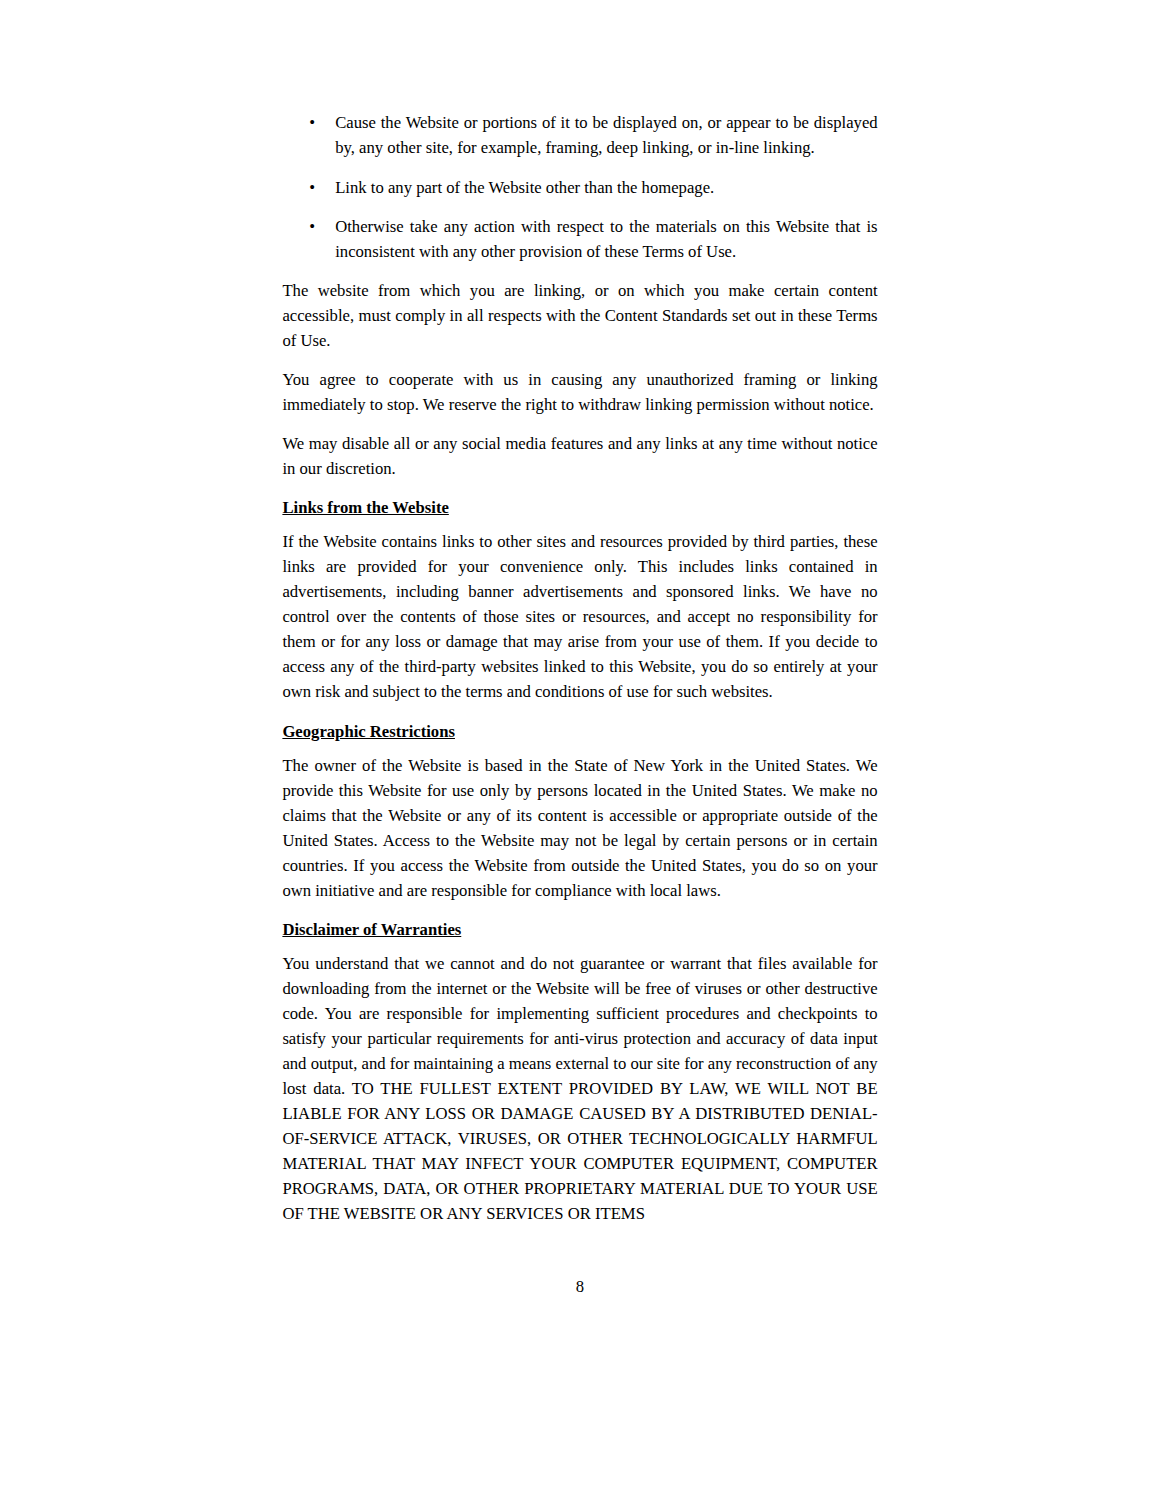Cause the Website or portions of it to be displayed on, or appear to be displayed by, any other site, for example, framing, deep linking, or in-line linking.
Link to any part of the Website other than the homepage.
Otherwise take any action with respect to the materials on this Website that is inconsistent with any other provision of these Terms of Use.
The website from which you are linking, or on which you make certain content accessible, must comply in all respects with the Content Standards set out in these Terms of Use.
You agree to cooperate with us in causing any unauthorized framing or linking immediately to stop. We reserve the right to withdraw linking permission without notice.
We may disable all or any social media features and any links at any time without notice in our discretion.
Links from the Website
If the Website contains links to other sites and resources provided by third parties, these links are provided for your convenience only. This includes links contained in advertisements, including banner advertisements and sponsored links. We have no control over the contents of those sites or resources, and accept no responsibility for them or for any loss or damage that may arise from your use of them. If you decide to access any of the third-party websites linked to this Website, you do so entirely at your own risk and subject to the terms and conditions of use for such websites.
Geographic Restrictions
The owner of the Website is based in the State of New York in the United States. We provide this Website for use only by persons located in the United States. We make no claims that the Website or any of its content is accessible or appropriate outside of the United States. Access to the Website may not be legal by certain persons or in certain countries. If you access the Website from outside the United States, you do so on your own initiative and are responsible for compliance with local laws.
Disclaimer of Warranties
You understand that we cannot and do not guarantee or warrant that files available for downloading from the internet or the Website will be free of viruses or other destructive code. You are responsible for implementing sufficient procedures and checkpoints to satisfy your particular requirements for anti-virus protection and accuracy of data input and output, and for maintaining a means external to our site for any reconstruction of any lost data. TO THE FULLEST EXTENT PROVIDED BY LAW, WE WILL NOT BE LIABLE FOR ANY LOSS OR DAMAGE CAUSED BY A DISTRIBUTED DENIAL-OF-SERVICE ATTACK, VIRUSES, OR OTHER TECHNOLOGICALLY HARMFUL MATERIAL THAT MAY INFECT YOUR COMPUTER EQUIPMENT, COMPUTER PROGRAMS, DATA, OR OTHER PROPRIETARY MATERIAL DUE TO YOUR USE OF THE WEBSITE OR ANY SERVICES OR ITEMS
8